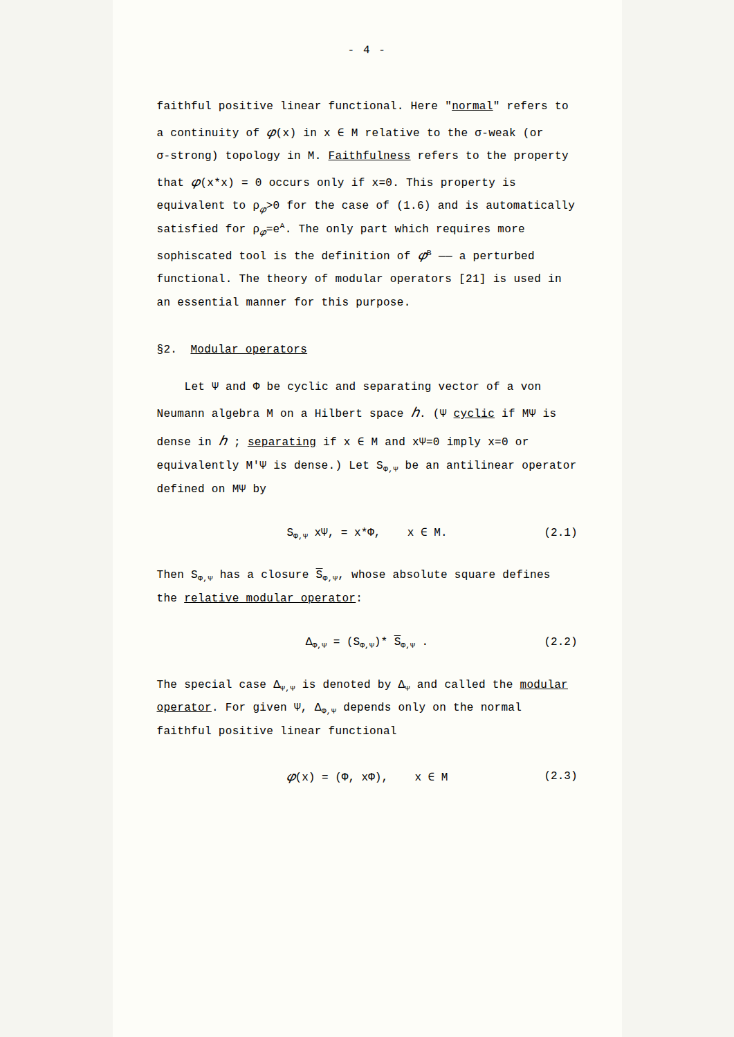- 4 -
faithful positive linear functional. Here "normal" refers to a continuity of 𝜑(x) in x ∈ M relative to the σ‑weak (or σ‑strong) topology in M. Faithfulness refers to the property that 𝜑(x*x) = 0 occurs only if x=0. This property is equivalent to ρ𝜑>0 for the case of (1.6) and is automatically satisfied for ρ𝜑=eA. The only part which requires more sophiscated tool is the definition of 𝜑B —— a perturbed functional. The theory of modular operators [21] is used in an essential manner for this purpose.
§2. Modular operators
Let Ψ and Φ be cyclic and separating vector of a von Neumann algebra M on a Hilbert space ℎ. (Ψ cyclic if MΨ is dense in ℎ ; separating if x ∈ M and xΨ=0 imply x=0 or equivalently M'Ψ is dense.) Let SΦ,Ψ be an antilinear operator defined on MΨ by
SΦ,Ψ xΨ, = x*Φ, x ∈ M. (2.1)
Then SΦ,Ψ has a closure SΦ,Ψ, whose absolute square defines the relative modular operator:
ΔΦ,Ψ = (SΦ,Ψ)* SΦ,Ψ . (2.2)
The special case ΔΨ,Ψ is denoted by ΔΨ and called the modular operator. For given Ψ, ΔΦ,Ψ depends only on the normal faithful positive linear functional
𝜑(x) = (Φ, xΦ), x ∈ M (2.3)